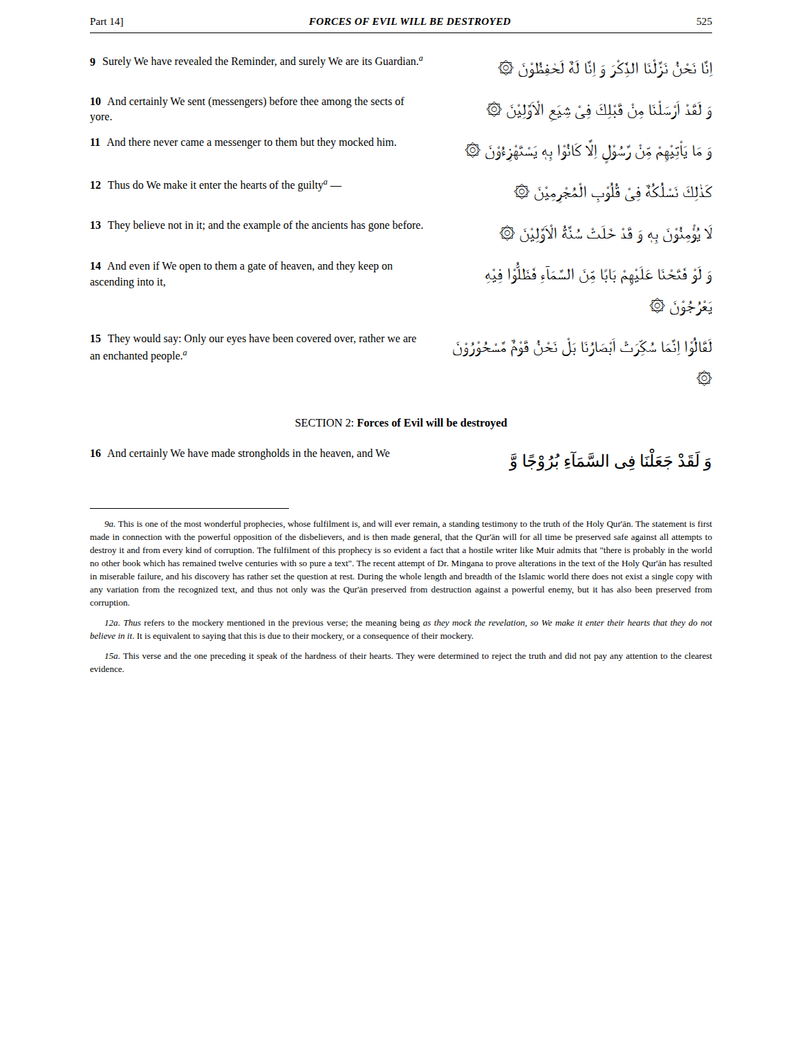Part 14] FORCES OF EVIL WILL BE DESTROYED 525
9 Surely We have revealed the Reminder, and surely We are its Guardian.a
اِنَّا نَحْنُ نَزَّلْنَا الذِّكْرَ وَ اِنَّا لَهٌ لَحٰفِظُوْنَ ۞
10 And certainly We sent (messengers) before thee among the sects of yore.
وَ لَقَدْ اَرْسَلْنَا مِنْ قَبْلِكَ فِیْ شِیَعِ الْاَوَّلِیْنَ ۞
11 And there never came a messenger to them but they mocked him.
وَ مَا یَاْتِیْهِمْ مِّنْ رَّسُوْلٍ اِلَّا كَانُوْا بِهٖ یَسْتَهْزِءُوْنَ ۞
12 Thus do We make it enter the hearts of the guiltya —
كَذٰلِكَ نَسْلُكُهٌ فِیْ قُلُوْبِ الْمُجْرِمِیْنَ ۞
13 They believe not in it; and the example of the ancients has gone before.
لَا یُؤْمِنُوْنَ بِهٖ وَ قَدْ خَلَتْ سُنَّةُ الْاَوَّلِیْنَ ۞
14 And even if We open to them a gate of heaven, and they keep on ascending into it,
وَ لَوْ فَتَحْنَا عَلَیْهِمْ بَابًا مِّنَ السَّمَآءِ فَظَلُّوْا فِیْهِ یَعْرُجُوْنَ ۞
15 They would say: Only our eyes have been covered over, rather we are an enchanted people.a
لَقَالُوْا اِنَّمَا سُكِّرَتْ اَبْصَارُنَا بَلْ نَحْنُ قَوْمٌ مَّسْحُوْرُوْنَ ۞
SECTION 2: Forces of Evil will be destroyed
16 And certainly We have made strongholds in the heaven, and We
وَ لَقَدْ جَعَلْنَا فِی السَّمَآءِ بُرُوْجًا وَّ
9a. This is one of the most wonderful prophecies, whose fulfilment is, and will ever remain, a standing testimony to the truth of the Holy Qur'ān. The statement is first made in connection with the powerful opposition of the disbelievers, and is then made general, that the Qur'ān will for all time be preserved safe against all attempts to destroy it and from every kind of corruption. The fulfilment of this prophecy is so evident a fact that a hostile writer like Muir admits that "there is probably in the world no other book which has remained twelve centuries with so pure a text". The recent attempt of Dr. Mingana to prove alterations in the text of the Holy Qur'ān has resulted in miserable failure, and his discovery has rather set the question at rest. During the whole length and breadth of the Islamic world there does not exist a single copy with any variation from the recognized text, and thus not only was the Qur'ān preserved from destruction against a powerful enemy, but it has also been preserved from corruption.
12a. Thus refers to the mockery mentioned in the previous verse; the meaning being as they mock the revelation, so We make it enter their hearts that they do not believe in it. It is equivalent to saying that this is due to their mockery, or a consequence of their mockery.
15a. This verse and the one preceding it speak of the hardness of their hearts. They were determined to reject the truth and did not pay any attention to the clearest evidence.